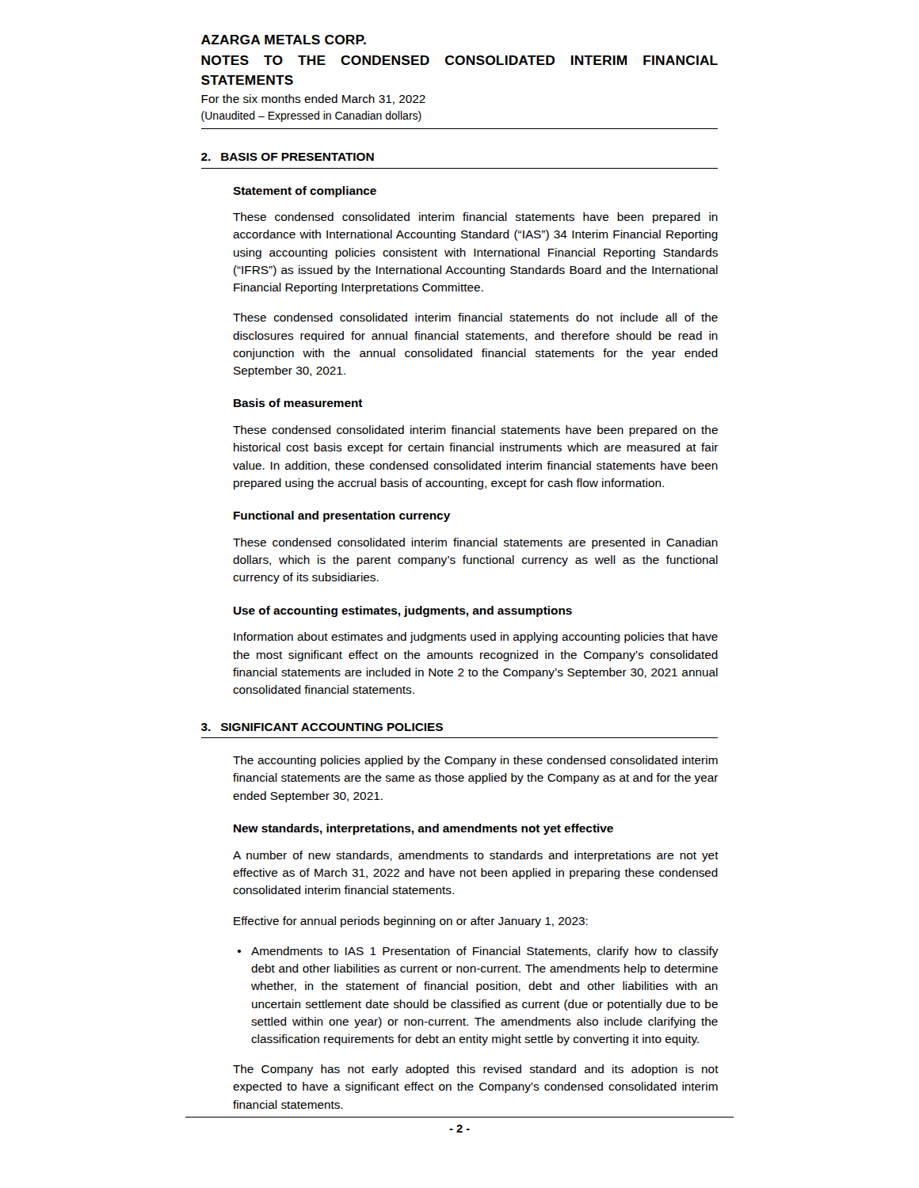AZARGA METALS CORP.
NOTES TO THE CONDENSED CONSOLIDATED INTERIM FINANCIAL STATEMENTS
For the six months ended March 31, 2022
(Unaudited – Expressed in Canadian dollars)
2. BASIS OF PRESENTATION
Statement of compliance
These condensed consolidated interim financial statements have been prepared in accordance with International Accounting Standard (“IAS”) 34 Interim Financial Reporting using accounting policies consistent with International Financial Reporting Standards (“IFRS”) as issued by the International Accounting Standards Board and the International Financial Reporting Interpretations Committee.
These condensed consolidated interim financial statements do not include all of the disclosures required for annual financial statements, and therefore should be read in conjunction with the annual consolidated financial statements for the year ended September 30, 2021.
Basis of measurement
These condensed consolidated interim financial statements have been prepared on the historical cost basis except for certain financial instruments which are measured at fair value. In addition, these condensed consolidated interim financial statements have been prepared using the accrual basis of accounting, except for cash flow information.
Functional and presentation currency
These condensed consolidated interim financial statements are presented in Canadian dollars, which is the parent company’s functional currency as well as the functional currency of its subsidiaries.
Use of accounting estimates, judgments, and assumptions
Information about estimates and judgments used in applying accounting policies that have the most significant effect on the amounts recognized in the Company’s consolidated financial statements are included in Note 2 to the Company’s September 30, 2021 annual consolidated financial statements.
3. SIGNIFICANT ACCOUNTING POLICIES
The accounting policies applied by the Company in these condensed consolidated interim financial statements are the same as those applied by the Company as at and for the year ended September 30, 2021.
New standards, interpretations, and amendments not yet effective
A number of new standards, amendments to standards and interpretations are not yet effective as of March 31, 2022 and have not been applied in preparing these condensed consolidated interim financial statements.
Effective for annual periods beginning on or after January 1, 2023:
Amendments to IAS 1 Presentation of Financial Statements, clarify how to classify debt and other liabilities as current or non-current. The amendments help to determine whether, in the statement of financial position, debt and other liabilities with an uncertain settlement date should be classified as current (due or potentially due to be settled within one year) or non-current. The amendments also include clarifying the classification requirements for debt an entity might settle by converting it into equity.
The Company has not early adopted this revised standard and its adoption is not expected to have a significant effect on the Company’s condensed consolidated interim financial statements.
- 2 -